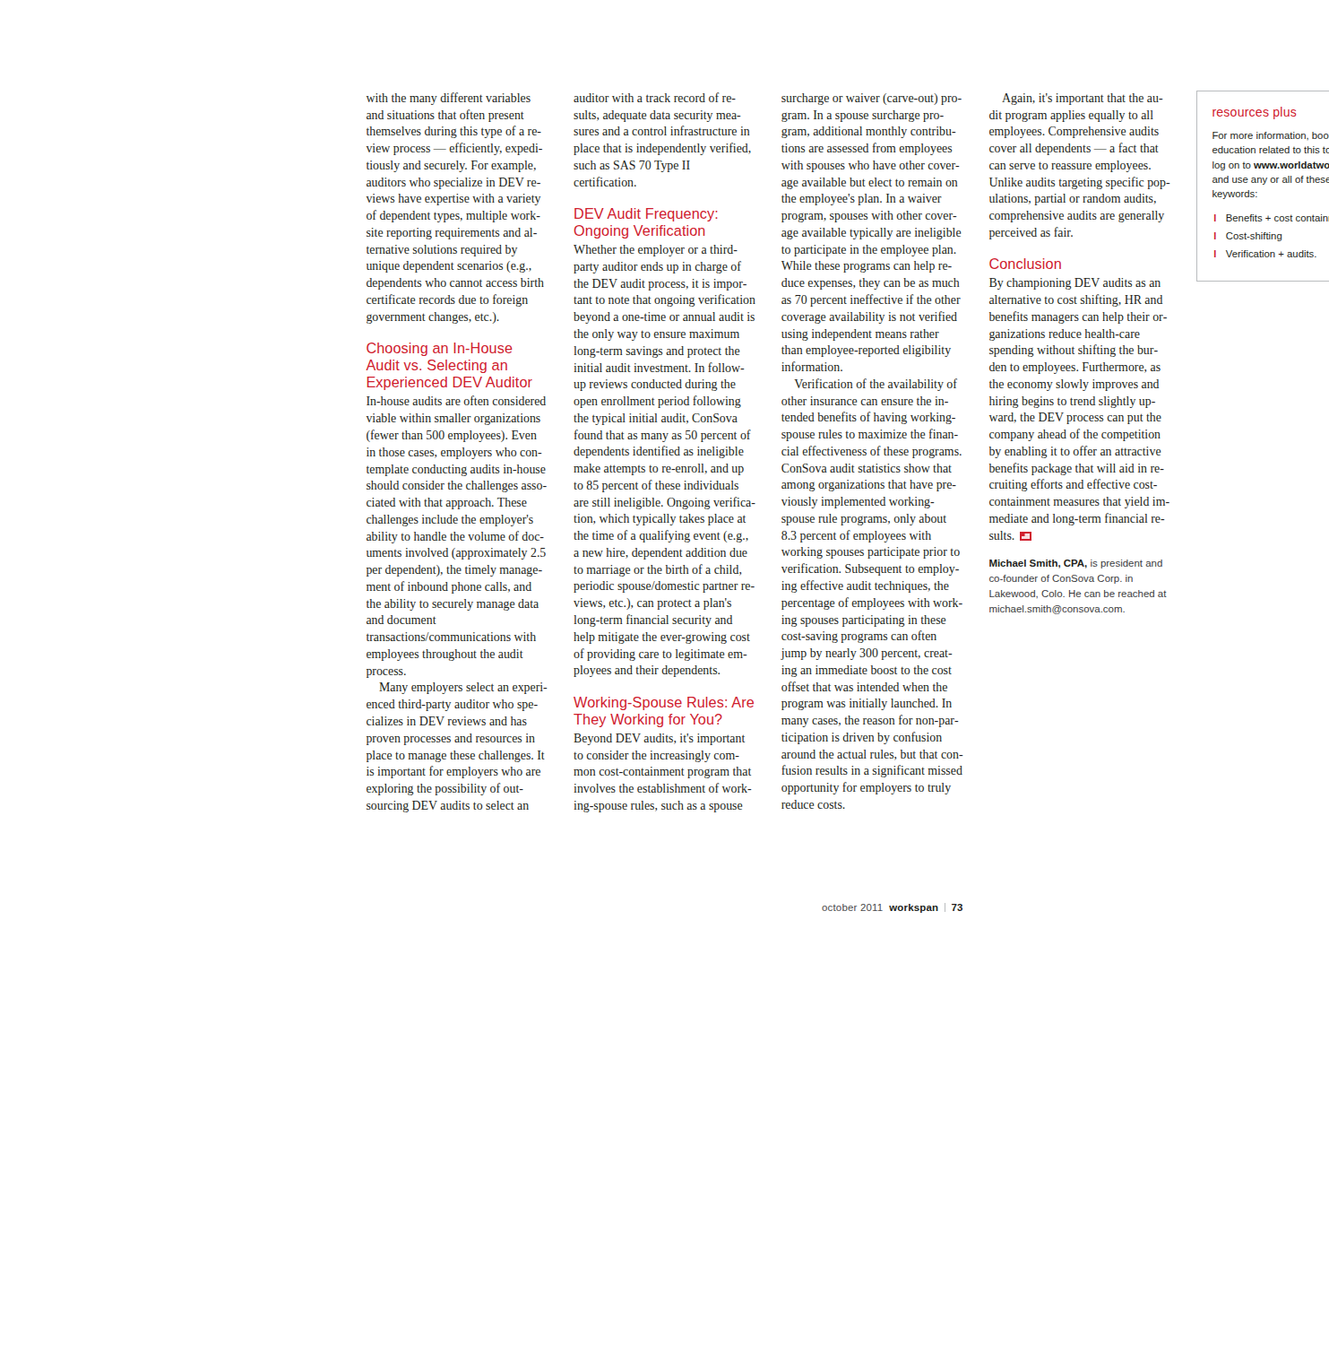with the many different variables and situations that often present themselves during this type of a review process — efficiently, expeditiously and securely. For example, auditors who specialize in DEV reviews have expertise with a variety of dependent types, multiple worksite reporting requirements and alternative solutions required by unique dependent scenarios (e.g., dependents who cannot access birth certificate records due to foreign government changes, etc.).
Choosing an In-House Audit vs. Selecting an Experienced DEV Auditor
In-house audits are often considered viable within smaller organizations (fewer than 500 employees). Even in those cases, employers who contemplate conducting audits in-house should consider the challenges associated with that approach. These challenges include the employer's ability to handle the volume of documents involved (approximately 2.5 per dependent), the timely management of inbound phone calls, and the ability to securely manage data and document transactions/communications with employees throughout the audit process.
Many employers select an experienced third-party auditor who specializes in DEV reviews and has proven processes and resources in place to manage these challenges. It is important for employers who are exploring the possibility of outsourcing DEV audits to select an auditor with a track record of results, adequate data security measures and a control infrastructure in place that is independently verified, such as SAS 70 Type II certification.
DEV Audit Frequency: Ongoing Verification
Whether the employer or a third-party auditor ends up in charge of the DEV audit process, it is important to note that ongoing verification beyond a one-time or annual audit is the only way to ensure maximum long-term savings and protect the initial audit investment. In follow-up reviews conducted during the open enrollment period following the typical initial audit, ConSova found that as many as 50 percent of dependents identified as ineligible make attempts to re-enroll, and up to 85 percent of these individuals are still ineligible. Ongoing verification, which typically takes place at the time of a qualifying event (e.g., a new hire, dependent addition due to marriage or the birth of a child, periodic spouse/domestic partner reviews, etc.), can protect a plan's long-term financial security and help mitigate the ever-growing cost of providing care to legitimate employees and their dependents.
Working-Spouse Rules: Are They Working for You?
Beyond DEV audits, it's important to consider the increasingly common cost-containment program that involves the establishment of working-spouse rules, such as a spouse surcharge or waiver (carve-out) program. In a spouse surcharge program, additional monthly contributions are assessed from employees with spouses who have other coverage available but elect to remain on the employee's plan. In a waiver program, spouses with other coverage available typically are ineligible to participate in the employee plan. While these programs can help reduce expenses, they can be as much as 70 percent ineffective if the other coverage availability is not verified using independent means rather than employee-reported eligibility information.
Verification of the availability of other insurance can ensure the intended benefits of having working-spouse rules to maximize the financial effectiveness of these programs. ConSova audit statistics show that among organizations that have previously implemented working-spouse rule programs, only about 8.3 percent of employees with working spouses participate prior to verification. Subsequent to employing effective audit techniques, the percentage of employees with working spouses participating in these cost-saving programs can often jump by nearly 300 percent, creating an immediate boost to the cost offset that was intended when the program was initially launched. In many cases, the reason for non-participation is driven by confusion around the actual rules, but that confusion results in a significant missed opportunity for employers to truly reduce costs.
Again, it's important that the audit program applies equally to all employees. Comprehensive audits cover all dependents — a fact that can serve to reassure employees. Unlike audits targeting specific populations, partial or random audits, comprehensive audits are generally perceived as fair.
Conclusion
By championing DEV audits as an alternative to cost shifting, HR and benefits managers can help their organizations reduce health-care spending without shifting the burden to employees. Furthermore, as the economy slowly improves and hiring begins to trend slightly upward, the DEV process can put the company ahead of the competition by enabling it to offer an attractive benefits package that will aid in recruiting efforts and effective cost-containment measures that yield immediate and long-term financial results.
Michael Smith, CPA, is president and co-founder of ConSova Corp. in Lakewood, Colo. He can be reached at michael.smith@consova.com.
resources plus
For more information, books and education related to this topic, log on to www.worldatwork.org and use any or all of these keywords:
Benefits + cost containment
Cost-shifting
Verification + audits.
october 2011 workspan 73